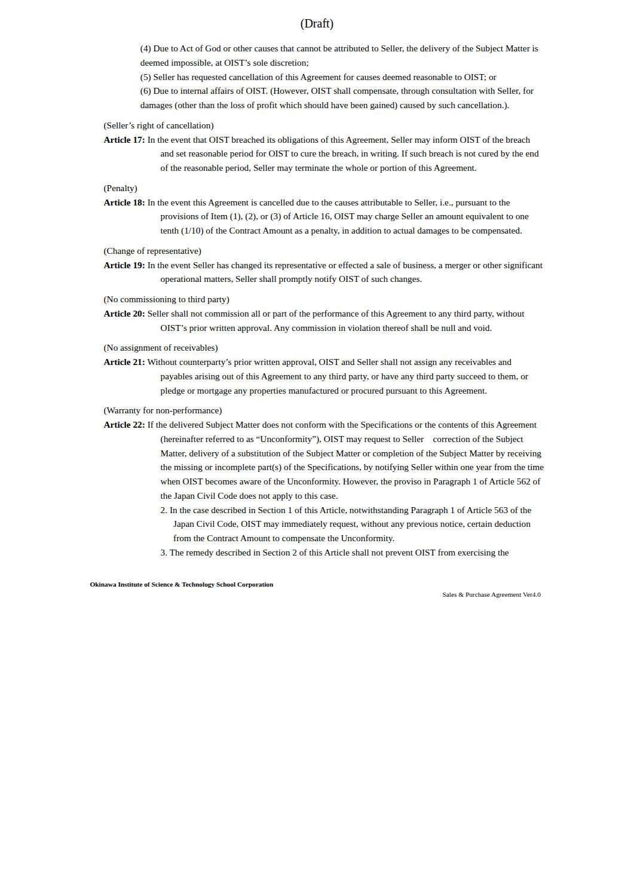(Draft)
(4) Due to Act of God or other causes that cannot be attributed to Seller, the delivery of the Subject Matter is deemed impossible, at OIST’s sole discretion;
(5) Seller has requested cancellation of this Agreement for causes deemed reasonable to OIST; or
(6) Due to internal affairs of OIST. (However, OIST shall compensate, through consultation with Seller, for damages (other than the loss of profit which should have been gained) caused by such cancellation.).
(Seller’s right of cancellation)
Article 17: In the event that OIST breached its obligations of this Agreement, Seller may inform OIST of the breach and set reasonable period for OIST to cure the breach, in writing. If such breach is not cured by the end of the reasonable period, Seller may terminate the whole or portion of this Agreement.
(Penalty)
Article 18: In the event this Agreement is cancelled due to the causes attributable to Seller, i.e., pursuant to the provisions of Item (1), (2), or (3) of Article 16, OIST may charge Seller an amount equivalent to one tenth (1/10) of the Contract Amount as a penalty, in addition to actual damages to be compensated.
(Change of representative)
Article 19: In the event Seller has changed its representative or effected a sale of business, a merger or other significant operational matters, Seller shall promptly notify OIST of such changes.
(No commissioning to third party)
Article 20: Seller shall not commission all or part of the performance of this Agreement to any third party, without OIST’s prior written approval. Any commission in violation thereof shall be null and void.
(No assignment of receivables)
Article 21: Without counterparty’s prior written approval, OIST and Seller shall not assign any receivables and payables arising out of this Agreement to any third party, or have any third party succeed to them, or pledge or mortgage any properties manufactured or procured pursuant to this Agreement.
(Warranty for non-performance)
Article 22: If the delivered Subject Matter does not conform with the Specifications or the contents of this Agreement (hereinafter referred to as “Unconformity”), OIST may request to Seller correction of the Subject Matter, delivery of a substitution of the Subject Matter or completion of the Subject Matter by receiving the missing or incomplete part(s) of the Specifications, by notifying Seller within one year from the time when OIST becomes aware of the Unconformity. However, the proviso in Paragraph 1 of Article 562 of the Japan Civil Code does not apply to this case.
2. In the case described in Section 1 of this Article, notwithstanding Paragraph 1 of Article 563 of the Japan Civil Code, OIST may immediately request, without any previous notice, certain deduction from the Contract Amount to compensate the Unconformity.
3. The remedy described in Section 2 of this Article shall not prevent OIST from exercising the
Okinawa Institute of Science & Technology School Corporation
Sales & Purchase Agreement Ver4.0